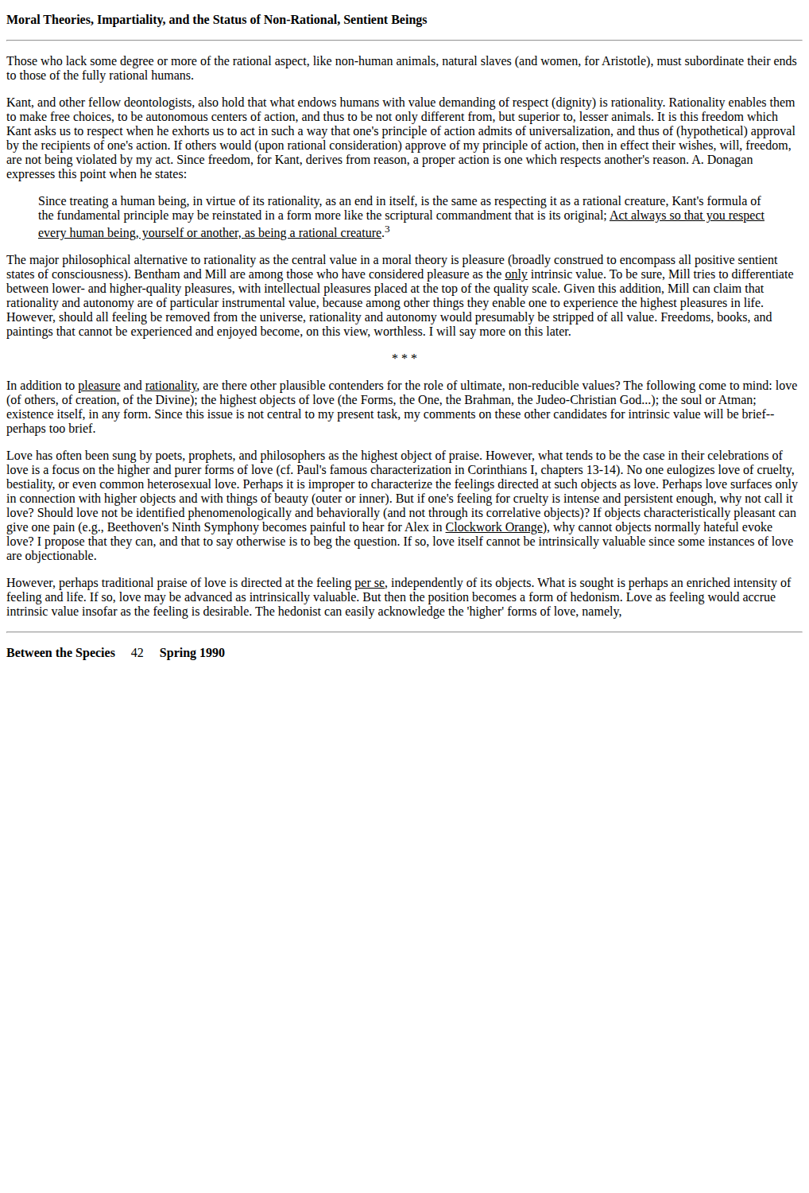Moral Theories, Impartiality, and the Status of Non-Rational, Sentient Beings
Those who lack some degree or more of the rational aspect, like non-human animals, natural slaves (and women, for Aristotle), must subordinate their ends to those of the fully rational humans.
Kant, and other fellow deontologists, also hold that what endows humans with value demanding of respect (dignity) is rationality. Rationality enables them to make free choices, to be autonomous centers of action, and thus to be not only different from, but superior to, lesser animals. It is this freedom which Kant asks us to respect when he exhorts us to act in such a way that one's principle of action admits of universalization, and thus of (hypothetical) approval by the recipients of one's action. If others would (upon rational consideration) approve of my principle of action, then in effect their wishes, will, freedom, are not being violated by my act. Since freedom, for Kant, derives from reason, a proper action is one which respects another's reason. A. Donagan expresses this point when he states:
Since treating a human being, in virtue of its rationality, as an end in itself, is the same as respecting it as a rational creature, Kant's formula of the fundamental principle may be reinstated in a form more like the scriptural commandment that is its original; Act always so that you respect every human being, yourself or another, as being a rational creature.3
The major philosophical alternative to rationality as the central value in a moral theory is pleasure (broadly construed to encompass all positive sentient states of consciousness). Bentham and Mill are among those who have considered pleasure as the only intrinsic value. To be sure, Mill tries to differentiate between lower- and higher-quality pleasures, with intellectual pleasures placed at the top of the quality scale. Given this addition, Mill can claim that rationality and autonomy are of particular instrumental value, because among other things they enable one to experience the highest pleasures in life. However, should all feeling be removed from the universe, rationality and autonomy would presumably be stripped of all value. Freedoms, books, and paintings that cannot be experienced and enjoyed become, on this view, worthless. I will say more on this later.
* * *
In addition to pleasure and rationality, are there other plausible contenders for the role of ultimate, non-reducible values? The following come to mind: love (of others, of creation, of the Divine); the highest objects of love (the Forms, the One, the Brahman, the Judeo-Christian God...); the soul or Atman; existence itself, in any form. Since this issue is not central to my present task, my comments on these other candidates for intrinsic value will be brief--perhaps too brief.
Love has often been sung by poets, prophets, and philosophers as the highest object of praise. However, what tends to be the case in their celebrations of love is a focus on the higher and purer forms of love (cf. Paul's famous characterization in Corinthians I, chapters 13-14). No one eulogizes love of cruelty, bestiality, or even common heterosexual love. Perhaps it is improper to characterize the feelings directed at such objects as love. Perhaps love surfaces only in connection with higher objects and with things of beauty (outer or inner). But if one's feeling for cruelty is intense and persistent enough, why not call it love? Should love not be identified phenomenologically and behaviorally (and not through its correlative objects)? If objects characteristically pleasant can give one pain (e.g., Beethoven's Ninth Symphony becomes painful to hear for Alex in Clockwork Orange), why cannot objects normally hateful evoke love? I propose that they can, and that to say otherwise is to beg the question. If so, love itself cannot be intrinsically valuable since some instances of love are objectionable.
However, perhaps traditional praise of love is directed at the feeling per se, independently of its objects. What is sought is perhaps an enriched intensity of feeling and life. If so, love may be advanced as intrinsically valuable. But then the position becomes a form of hedonism. Love as feeling would accrue intrinsic value insofar as the feeling is desirable. The hedonist can easily acknowledge the 'higher' forms of love, namely,
Between the Species 42 Spring 1990